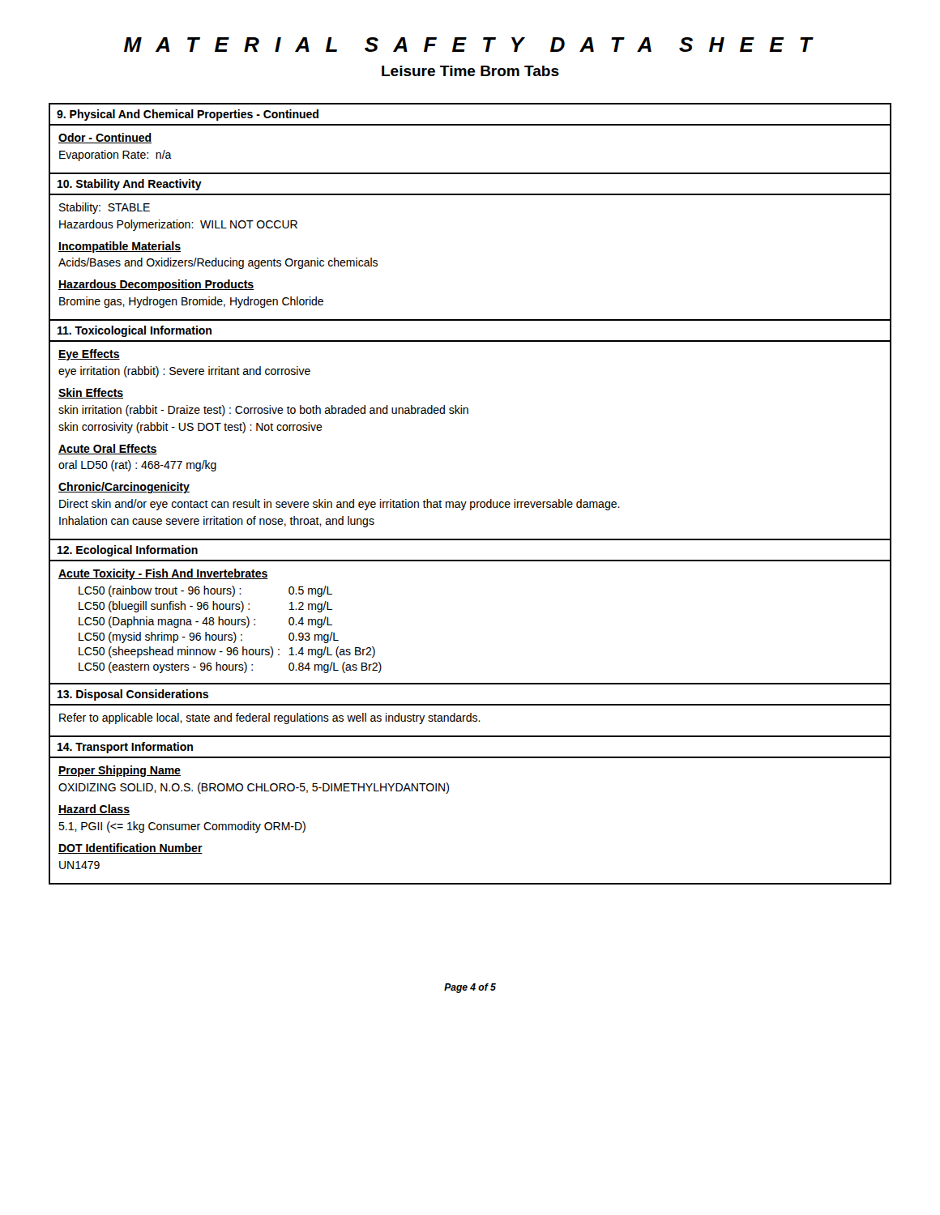M A T E R I A L S A F E T Y D A T A S H E E T
Leisure Time Brom Tabs
9. Physical And Chemical Properties - Continued
Odor - Continued
Evaporation Rate: n/a
10. Stability And Reactivity
Stability: STABLE
Hazardous Polymerization: WILL NOT OCCUR
Incompatible Materials
Acids/Bases and Oxidizers/Reducing agents Organic chemicals
Hazardous Decomposition Products
Bromine gas, Hydrogen Bromide, Hydrogen Chloride
11. Toxicological Information
Eye Effects
eye irritation (rabbit) : Severe irritant and corrosive
Skin Effects
skin irritation (rabbit - Draize test) : Corrosive to both abraded and unabraded skin
skin corrosivity (rabbit - US DOT test) : Not corrosive
Acute Oral Effects
oral LD50 (rat) : 468-477 mg/kg
Chronic/Carcinogenicity
Direct skin and/or eye contact can result in severe skin and eye irritation that may produce irreversable damage.
Inhalation can cause severe irritation of nose, throat, and lungs
12. Ecological Information
Acute Toxicity - Fish And Invertebrates
| LC50 (rainbow trout - 96 hours) : | 0.5 mg/L |
| LC50 (bluegill sunfish - 96 hours) : | 1.2 mg/L |
| LC50 (Daphnia magna - 48 hours) : | 0.4 mg/L |
| LC50 (mysid shrimp - 96 hours) : | 0.93 mg/L |
| LC50 (sheepshead minnow - 96 hours) : | 1.4 mg/L (as Br2) |
| LC50 (eastern oysters - 96 hours) : | 0.84 mg/L (as Br2) |
13. Disposal Considerations
Refer to applicable local, state and federal regulations as well as industry standards.
14. Transport Information
Proper Shipping Name
OXIDIZING SOLID, N.O.S. (BROMO CHLORO-5, 5-DIMETHYLHYDANTOIN)
Hazard Class
5.1, PGII (<= 1kg Consumer Commodity ORM-D)
DOT Identification Number
UN1479
Page 4 of 5